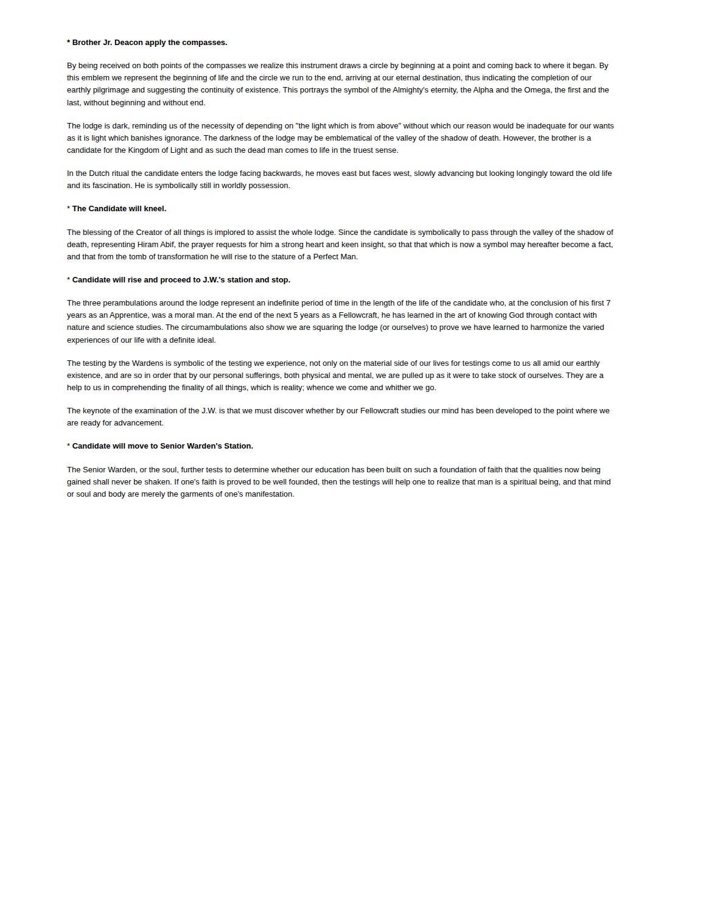* Brother Jr. Deacon apply the compasses.
By being received on both points of the compasses we realize this instrument draws a circle by beginning at a point and coming back to where it began. By this emblem we represent the beginning of life and the circle we run to the end, arriving at our eternal destination, thus indicating the completion of our earthly pilgrimage and suggesting the continuity of existence. This portrays the symbol of the Almighty's eternity, the Alpha and the Omega, the first and the last, without beginning and without end.
The lodge is dark, reminding us of the necessity of depending on "the light which is from above" without which our reason would be inadequate for our wants as it is light which banishes ignorance. The darkness of the lodge may be emblematical of the valley of the shadow of death. However, the brother is a candidate for the Kingdom of Light and as such the dead man comes to life in the truest sense.
In the Dutch ritual the candidate enters the lodge facing backwards, he moves east but faces west, slowly advancing but looking longingly toward the old life and its fascination. He is symbolically still in worldly possession.
* The Candidate will kneel.
The blessing of the Creator of all things is implored to assist the whole lodge. Since the candidate is symbolically to pass through the valley of the shadow of death, representing Hiram Abif, the prayer requests for him a strong heart and keen insight, so that that which is now a symbol may hereafter become a fact, and that from the tomb of transformation he will rise to the stature of a Perfect Man.
* Candidate will rise and proceed to J.W.'s station and stop.
The three perambulations around the lodge represent an indefinite period of time in the length of the life of the candidate who, at the conclusion of his first 7 years as an Apprentice, was a moral man. At the end of the next 5 years as a Fellowcraft, he has learned in the art of knowing God through contact with nature and science studies. The circumambulations also show we are squaring the lodge (or ourselves) to prove we have learned to harmonize the varied experiences of our life with a definite ideal.
The testing by the Wardens is symbolic of the testing we experience, not only on the material side of our lives for testings come to us all amid our earthly existence, and are so in order that by our personal sufferings, both physical and mental, we are pulled up as it were to take stock of ourselves. They are a help to us in comprehending the finality of all things, which is reality; whence we come and whither we go.
The keynote of the examination of the J.W. is that we must discover whether by our Fellowcraft studies our mind has been developed to the point where we are ready for advancement.
* Candidate will move to Senior Warden's Station.
The Senior Warden, or the soul, further tests to determine whether our education has been built on such a foundation of faith that the qualities now being gained shall never be shaken. If one's faith is proved to be well founded, then the testings will help one to realize that man is a spiritual being, and that mind or soul and body are merely the garments of one's manifestation.